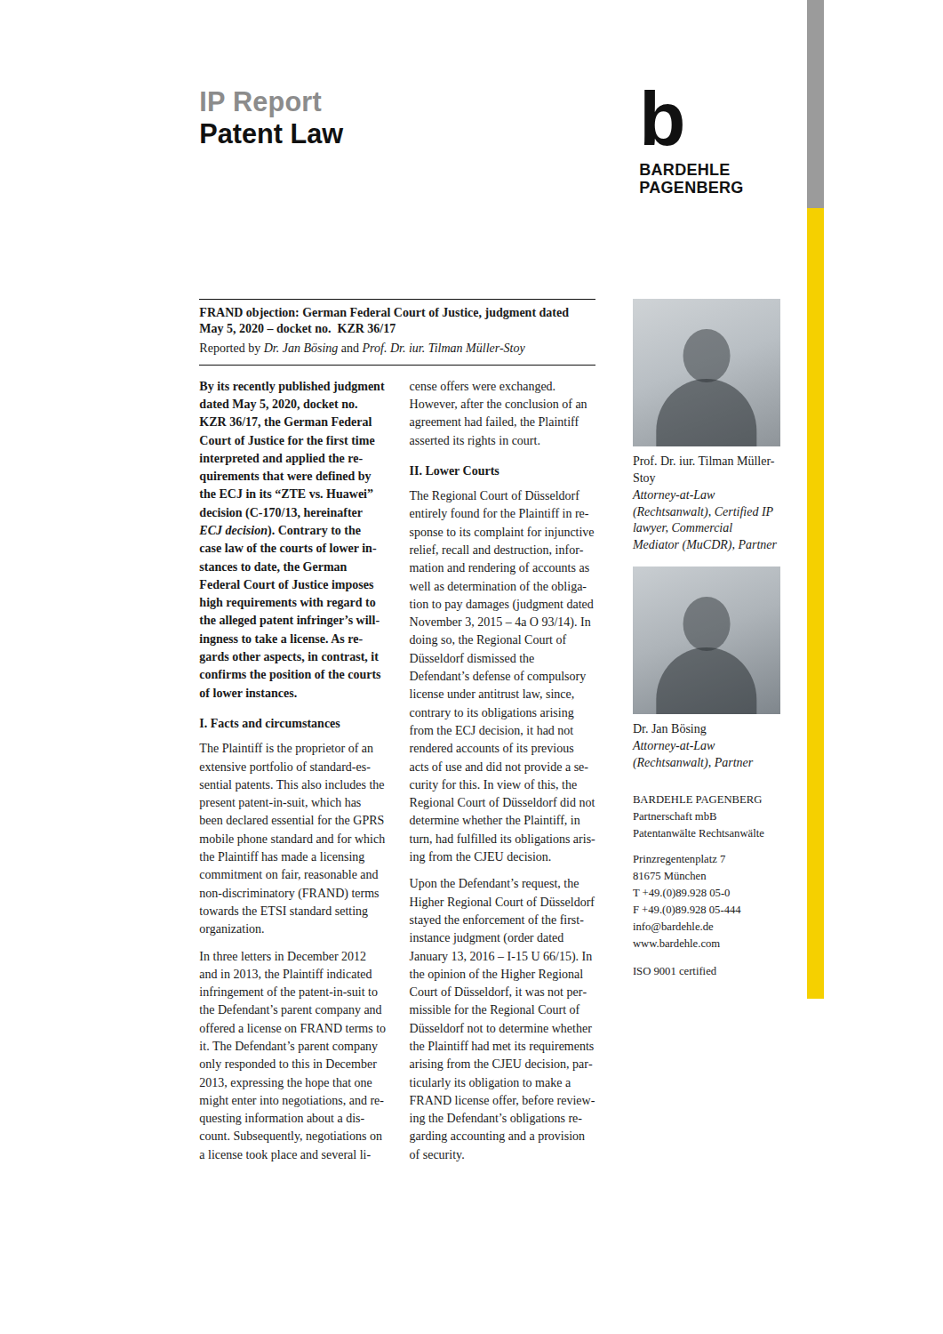IP Report
Patent Law
b
BARDEHLE
PAGENBERG
FRAND objection: German Federal Court of Justice, judgment dated May 5, 2020 – docket no. KZR 36/17
Reported by Dr. Jan Bösing and Prof. Dr. iur. Tilman Müller-Stoy
By its recently published judgment dated May 5, 2020, docket no. KZR 36/17, the German Federal Court of Justice for the first time interpreted and applied the requirements that were defined by the ECJ in its “ZTE vs. Huawei” decision (C-170/13, hereinafter ECJ decision). Contrary to the case law of the courts of lower instances to date, the German Federal Court of Justice imposes high requirements with regard to the alleged patent infringer’s willingness to take a license. As regards other aspects, in contrast, it confirms the position of the courts of lower instances.
I. Facts and circumstances
The Plaintiff is the proprietor of an extensive portfolio of standard-essential patents. This also includes the present patent-in-suit, which has been declared essential for the GPRS mobile phone standard and for which the Plaintiff has made a licensing commitment on fair, reasonable and non-discriminatory (FRAND) terms towards the ETSI standard setting organization.
In three letters in December 2012 and in 2013, the Plaintiff indicated infringement of the patent-in-suit to the Defendant’s parent company and offered a license on FRAND terms to it. The Defendant’s parent company only responded to this in December 2013, expressing the hope that one might enter into negotiations, and requesting information about a discount. Subsequently, negotiations on a license took place and several license offers were exchanged. However, after the conclusion of an agreement had failed, the Plaintiff asserted its rights in court.
II. Lower Courts
The Regional Court of Düsseldorf entirely found for the Plaintiff in response to its complaint for injunctive relief, recall and destruction, information and rendering of accounts as well as determination of the obligation to pay damages (judgment dated November 3, 2015 – 4a O 93/14). In doing so, the Regional Court of Düsseldorf dismissed the Defendant’s defense of compulsory license under antitrust law, since, contrary to its obligations arising from the ECJ decision, it had not rendered accounts of its previous acts of use and did not provide a security for this. In view of this, the Regional Court of Düsseldorf did not determine whether the Plaintiff, in turn, had fulfilled its obligations arising from the CJEU decision.
Upon the Defendant’s request, the Higher Regional Court of Düsseldorf stayed the enforcement of the first-instance judgment (order dated January 13, 2016 – I-15 U 66/15). In the opinion of the Higher Regional Court of Düsseldorf, it was not permissible for the Regional Court of Düsseldorf not to determine whether the Plaintiff had met its requirements arising from the CJEU decision, particularly its obligation to make a FRAND license offer, before reviewing the Defendant’s obligations regarding accounting and a provision of security.
Prof. Dr. iur. Tilman Müller-Stoy
Attorney-at-Law (Rechtsanwalt), Certified IP lawyer, Commercial Mediator (MuCDR), Partner
Dr. Jan Bösing
Attorney-at-Law (Rechtsanwalt), Partner
BARDEHLE PAGENBERG
Partnerschaft mbB
Patentanwälte Rechtsanwälte
Prinzregentenplatz 7
81675 München
T +49.(0)89.928 05-0
F +49.(0)89.928 05-444
info@bardehle.de
www.bardehle.com
ISO 9001 certified